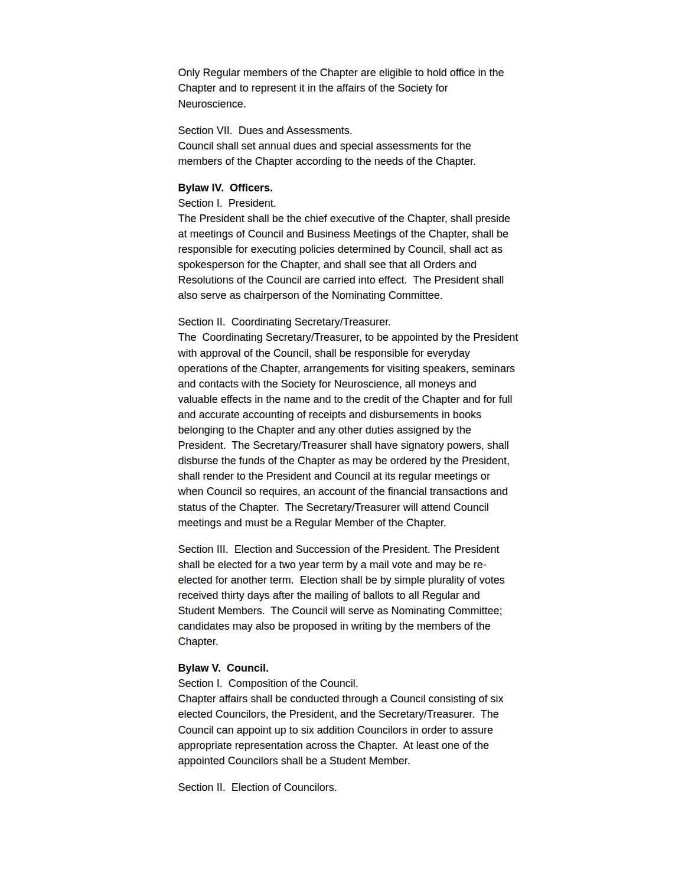Only Regular members of the Chapter are eligible to hold office in the Chapter and to represent it in the affairs of the Society for Neuroscience.
Section VII. Dues and Assessments.
Council shall set annual dues and special assessments for the members of the Chapter according to the needs of the Chapter.
Bylaw IV. Officers.
Section I. President.
The President shall be the chief executive of the Chapter, shall preside at meetings of Council and Business Meetings of the Chapter, shall be responsible for executing policies determined by Council, shall act as spokesperson for the Chapter, and shall see that all Orders and Resolutions of the Council are carried into effect. The President shall also serve as chairperson of the Nominating Committee.
Section II. Coordinating Secretary/Treasurer.
The Coordinating Secretary/Treasurer, to be appointed by the President with approval of the Council, shall be responsible for everyday operations of the Chapter, arrangements for visiting speakers, seminars and contacts with the Society for Neuroscience, all moneys and valuable effects in the name and to the credit of the Chapter and for full and accurate accounting of receipts and disbursements in books belonging to the Chapter and any other duties assigned by the President. The Secretary/Treasurer shall have signatory powers, shall disburse the funds of the Chapter as may be ordered by the President, shall render to the President and Council at its regular meetings or when Council so requires, an account of the financial transactions and status of the Chapter. The Secretary/Treasurer will attend Council meetings and must be a Regular Member of the Chapter.
Section III. Election and Succession of the President. The President shall be elected for a two year term by a mail vote and may be re-elected for another term. Election shall be by simple plurality of votes received thirty days after the mailing of ballots to all Regular and Student Members. The Council will serve as Nominating Committee; candidates may also be proposed in writing by the members of the Chapter.
Bylaw V. Council.
Section I. Composition of the Council.
Chapter affairs shall be conducted through a Council consisting of six elected Councilors, the President, and the Secretary/Treasurer. The Council can appoint up to six addition Councilors in order to assure appropriate representation across the Chapter. At least one of the appointed Councilors shall be a Student Member.
Section II. Election of Councilors.